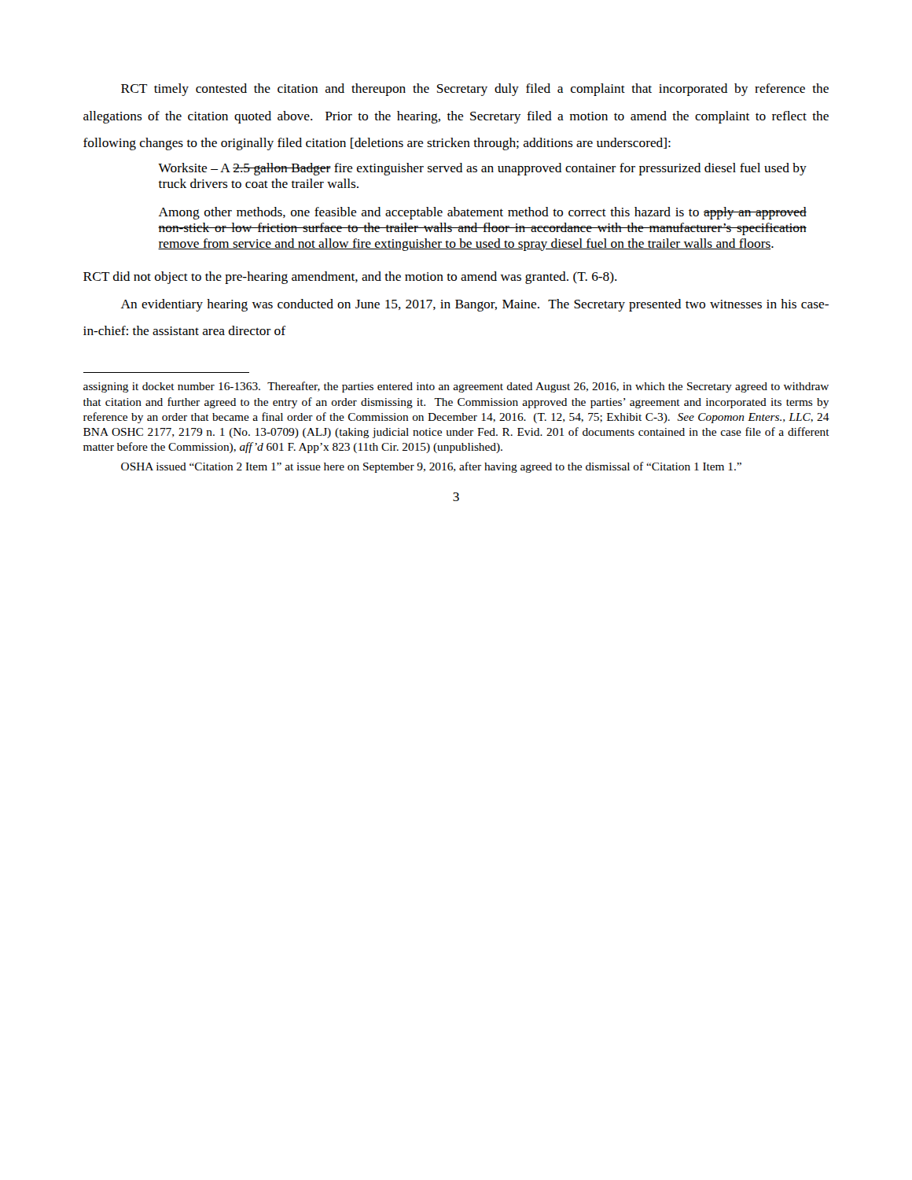RCT timely contested the citation and thereupon the Secretary duly filed a complaint that incorporated by reference the allegations of the citation quoted above. Prior to the hearing, the Secretary filed a motion to amend the complaint to reflect the following changes to the originally filed citation [deletions are stricken through; additions are underscored]:
Worksite – A 2.5 gallon Badger fire extinguisher served as an unapproved container for pressurized diesel fuel used by truck drivers to coat the trailer walls.
Among other methods, one feasible and acceptable abatement method to correct this hazard is to apply an approved non-stick or low friction surface to the trailer walls and floor in accordance with the manufacturer’s specification remove from service and not allow fire extinguisher to be used to spray diesel fuel on the trailer walls and floors.
RCT did not object to the pre-hearing amendment, and the motion to amend was granted. (T. 6-8).
An evidentiary hearing was conducted on June 15, 2017, in Bangor, Maine. The Secretary presented two witnesses in his case-in-chief: the assistant area director of
assigning it docket number 16-1363. Thereafter, the parties entered into an agreement dated August 26, 2016, in which the Secretary agreed to withdraw that citation and further agreed to the entry of an order dismissing it. The Commission approved the parties’ agreement and incorporated its terms by reference by an order that became a final order of the Commission on December 14, 2016. (T. 12, 54, 75; Exhibit C-3). See Copomon Enters., LLC, 24 BNA OSHC 2177, 2179 n. 1 (No. 13-0709) (ALJ) (taking judicial notice under Fed. R. Evid. 201 of documents contained in the case file of a different matter before the Commission), aff’d 601 F. App’x 823 (11th Cir. 2015) (unpublished).
OSHA issued “Citation 2 Item 1” at issue here on September 9, 2016, after having agreed to the dismissal of “Citation 1 Item 1.”
3